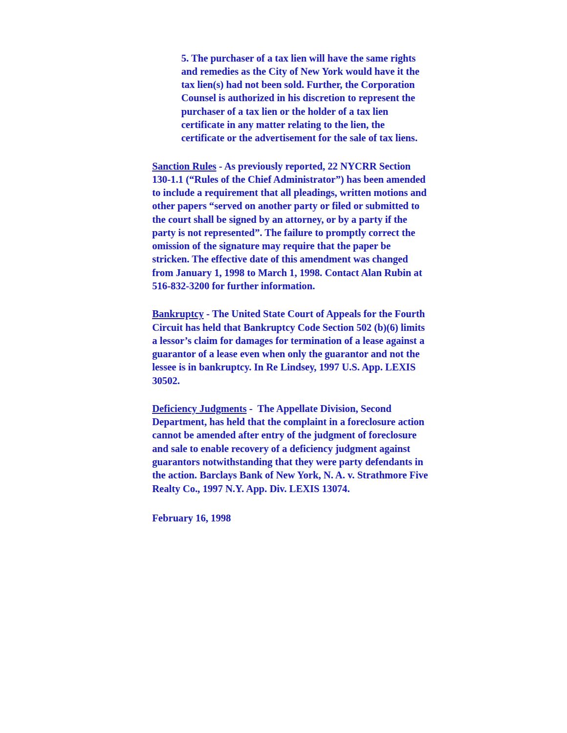5. The purchaser of a tax lien will have the same rights and remedies as the City of New York would have it the tax lien(s) had not been sold. Further, the Corporation Counsel is authorized in his discretion to represent the purchaser of a tax lien or the holder of a tax lien certificate in any matter relating to the lien, the certificate or the advertisement for the sale of tax liens.
Sanction Rules - As previously reported, 22 NYCRR Section 130-1.1 (“Rules of the Chief Administrator”) has been amended to include a requirement that all pleadings, written motions and other papers “served on another party or filed or submitted to the court shall be signed by an attorney, or by a party if the party is not represented”. The failure to promptly correct the omission of the signature may require that the paper be stricken. The effective date of this amendment was changed from January 1, 1998 to March 1, 1998. Contact Alan Rubin at 516-832-3200 for further information.
Bankruptcy - The United State Court of Appeals for the Fourth Circuit has held that Bankruptcy Code Section 502 (b)(6) limits a lessor’s claim for damages for termination of a lease against a guarantor of a lease even when only the guarantor and not the lessee is in bankruptcy. In Re Lindsey, 1997 U.S. App. LEXIS 30502.
Deficiency Judgments - The Appellate Division, Second Department, has held that the complaint in a foreclosure action cannot be amended after entry of the judgment of foreclosure and sale to enable recovery of a deficiency judgment against guarantors notwithstanding that they were party defendants in the action. Barclays Bank of New York, N. A. v. Strathmore Five Realty Co., 1997 N.Y. App. Div. LEXIS 13074.
February 16, 1998